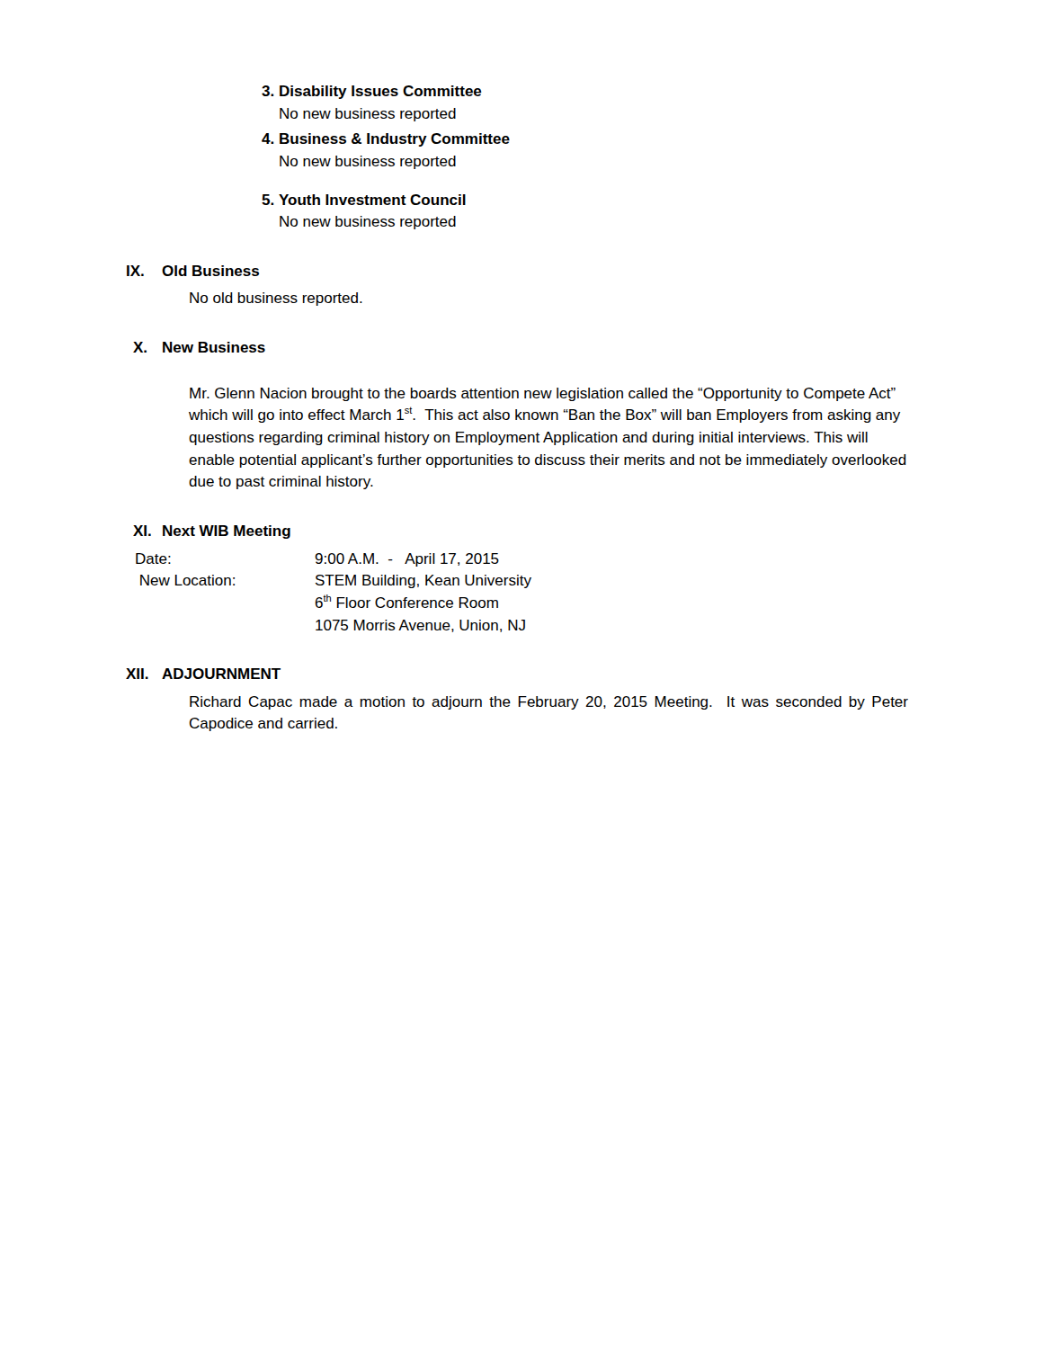Disability Issues Committee No new business reported
Business & Industry Committee No new business reported
Youth Investment Council No new business reported
IX.
Old Business
No old business reported.
X.
New Business
Mr. Glenn Nacion brought to the boards attention new legislation called the “Opportunity to Compete Act” which will go into effect March 1st. This act also known “Ban the Box” will ban Employers from asking any questions regarding criminal history on Employment Application and during initial interviews. This will enable potential applicant’s further opportunities to discuss their merits and not be immediately overlooked due to past criminal history.
XI.
Next WIB Meeting
| Date: | 9:00 A.M. - April 17, 2015 |
| New Location: | STEM Building, Kean University |
| | 6 th Floor Conference Room |
| | 1075 Morris Avenue, Union, NJ |
XII.
ADJOURNMENT
Richard Capac made a motion to adjourn the February 20, 2015 Meeting. It was seconded by Peter Capodice and carried.